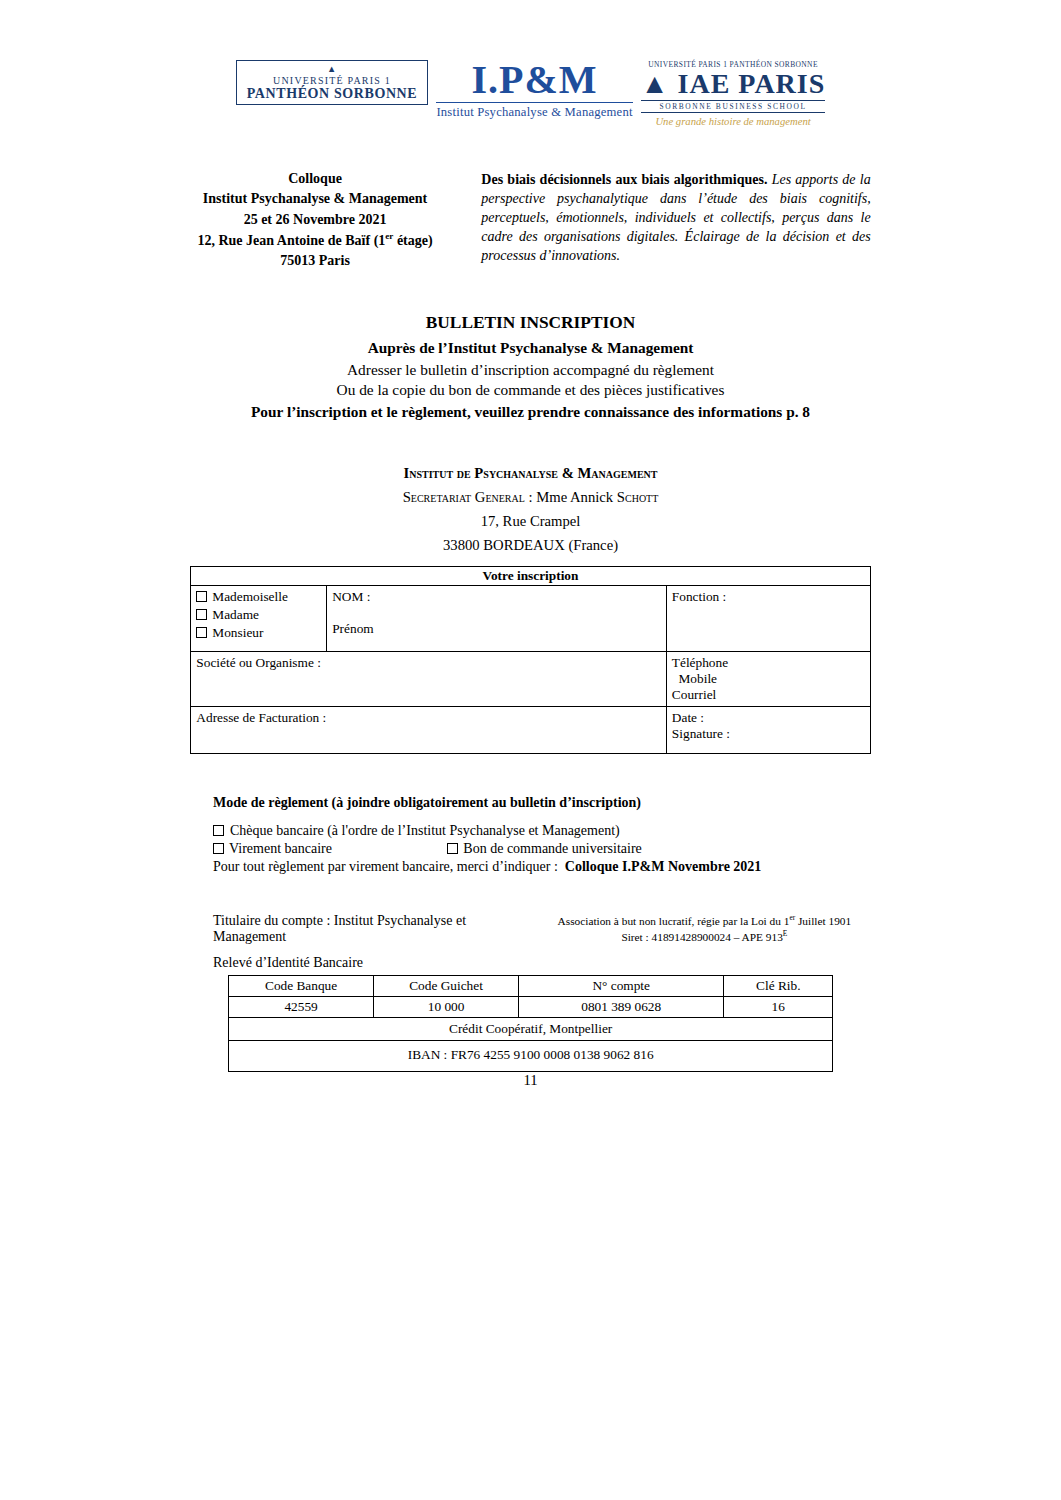▲ UNIVERSITÉ PARIS 1 PANTHÉON SORBONNE
I.P&M
Institut Psychanalyse & Management
UNIVERSITÉ PARIS 1 PANTHÉON SORBONNE
▲ IAE PARIS
SORBONNE BUSINESS SCHOOL
Une grande histoire de management
Colloque
Institut Psychanalyse & Management
25 et 26 Novembre 2021
12, Rue Jean Antoine de Baïf (1er étage)
75013 Paris
Des biais décisionnels aux biais algorithmiques. Les apports de la perspective psychanalytique dans l’étude des biais cognitifs, perceptuels, émotionnels, individuels et collectifs, perçus dans le cadre des organisations digitales. Éclairage de la décision et des processus d’innovations.
BULLETIN INSCRIPTION
Auprès de l’Institut Psychanalyse & Management
Adresser le bulletin d’inscription accompagné du règlement
Ou de la copie du bon de commande et des pièces justificatives
Pour l’inscription et le règlement, veuillez prendre connaissance des informations p. 8
Institut de Psychanalyse & Management
Secretariat General : Mme Annick Schott
17, Rue Crampel
33800 BORDEAUX (France)
| Votre inscription |
| --- |
| Mademoiselle Madame Monsieur | NOM : Prénom | Fonction : |
| Société ou Organisme : | Téléphone Mobile Courriel |
| Adresse de Facturation : | Date : Signature : |
Mode de règlement (à joindre obligatoirement au bulletin d’inscription)
Chèque bancaire (à l'ordre de l’Institut Psychanalyse et Management)
Virement bancaire
Bon de commande universitaire
Pour tout règlement par virement bancaire, merci d’indiquer : Colloque I.P&M Novembre 2021
Titulaire du compte : Institut Psychanalyse et Management
Association à but non lucratif, régie par la Loi du 1er Juillet 1901
Siret : 41891428900024 – APE 913E
Relevé d’Identité Bancaire
| Code Banque | Code Guichet | N° compte | Clé Rib. |
| 42559 | 10 000 | 0801 389 0628 | 16 |
| Crédit Coopératif, Montpellier |
| IBAN : FR76 4255 9100 0008 0138 9062 816 |
11